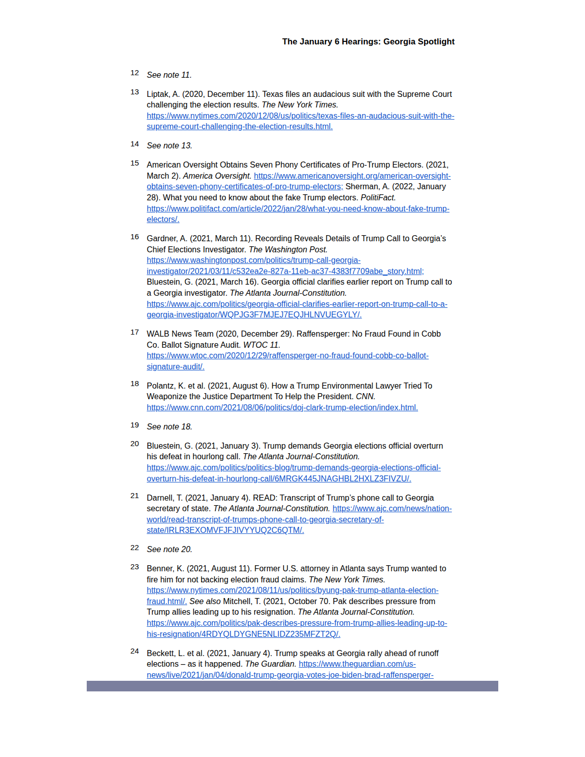The January 6 Hearings: Georgia Spotlight
12 See note 11.
13 Liptak, A. (2020, December 11). Texas files an audacious suit with the Supreme Court challenging the election results. The New York Times. https://www.nytimes.com/2020/12/08/us/politics/texas-files-an-audacious-suit-with-the-supreme-court-challenging-the-election-results.html.
14 See note 13.
15 American Oversight Obtains Seven Phony Certificates of Pro-Trump Electors. (2021, March 2). America Oversight. https://www.americanoversight.org/american-oversight-obtains-seven-phony-certificates-of-pro-trump-electors; Sherman, A. (2022, January 28). What you need to know about the fake Trump electors. PolitiFact. https://www.politifact.com/article/2022/jan/28/what-you-need-know-about-fake-trump-electors/.
16 Gardner, A. (2021, March 11). Recording Reveals Details of Trump Call to Georgia’s Chief Elections Investigator. The Washington Post. https://www.washingtonpost.com/politics/trump-call-georgia-investigator/2021/03/11/c532ea2e-827a-11eb-ac37-4383f7709abe_story.html; Bluestein, G. (2021, March 16). Georgia official clarifies earlier report on Trump call to a Georgia investigator. The Atlanta Journal-Constitution. https://www.ajc.com/politics/georgia-official-clarifies-earlier-report-on-trump-call-to-a-georgia-investigator/WQPJG3F7MJEJ7EQJHLNVUEGYLY/.
17 WALB News Team (2020, December 29). Raffensperger: No Fraud Found in Cobb Co. Ballot Signature Audit. WTOC 11. https://www.wtoc.com/2020/12/29/raffensperger-no-fraud-found-cobb-co-ballot-signature-audit/.
18 Polantz, K. et al. (2021, August 6). How a Trump Environmental Lawyer Tried To Weaponize the Justice Department To Help the President. CNN. https://www.cnn.com/2021/08/06/politics/doj-clark-trump-election/index.html.
19 See note 18.
20 Bluestein, G. (2021, January 3). Trump demands Georgia elections official overturn his defeat in hourlong call. The Atlanta Journal-Constitution. https://www.ajc.com/politics/politics-blog/trump-demands-georgia-elections-official-overturn-his-defeat-in-hourlong-call/6MRGK445JNAGHBL2HXLZ3FIVZU/.
21 Darnell, T. (2021, January 4). READ: Transcript of Trump’s phone call to Georgia secretary of state. The Atlanta Journal-Constitution. https://www.ajc.com/news/nation-world/read-transcript-of-trumps-phone-call-to-georgia-secretary-of-state/IRLR3EXOMVFJFJIVYYUQ2C6QTM/.
22 See note 20.
23 Benner, K. (2021, August 11). Former U.S. attorney in Atlanta says Trump wanted to fire him for not backing election fraud claims. The New York Times. https://www.nytimes.com/2021/08/11/us/politics/byung-pak-trump-atlanta-election-fraud.html/. See also Mitchell, T. (2021, October 70. Pak describes pressure from Trump allies leading up to his resignation. The Atlanta Journal-Constitution. https://www.ajc.com/politics/pak-describes-pressure-from-trump-allies-leading-up-to-his-resignation/4RDYQLDYGNE5NLIDZ235MFZT2Q/.
24 Beckett, L. et al. (2021, January 4). Trump speaks at Georgia rally ahead of runoff elections – as it happened. The Guardian. https://www.theguardian.com/us-news/live/2021/jan/04/donald-trump-georgia-votes-joe-biden-brad-raffensperger-senate-covid-coronavirus-us-politics-live.